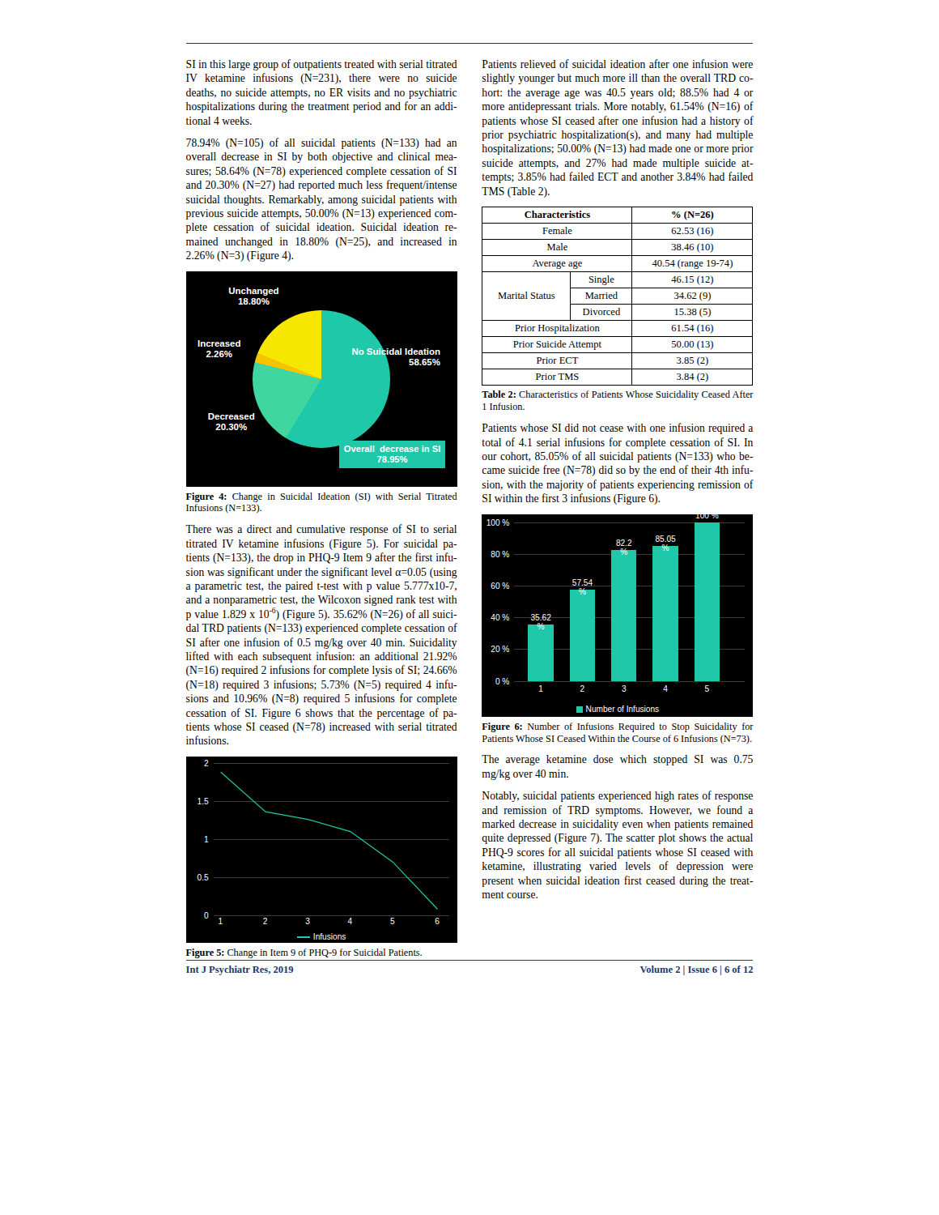SI in this large group of outpatients treated with serial titrated IV ketamine infusions (N=231), there were no suicide deaths, no suicide attempts, no ER visits and no psychiatric hospitalizations during the treatment period and for an additional 4 weeks.
78.94% (N=105) of all suicidal patients (N=133) had an overall decrease in SI by both objective and clinical measures; 58.64% (N=78) experienced complete cessation of SI and 20.30% (N=27) had reported much less frequent/intense suicidal thoughts. Remarkably, among suicidal patients with previous suicide attempts, 50.00% (N=13) experienced complete cessation of suicidal ideation. Suicidal ideation remained unchanged in 18.80% (N=25), and increased in 2.26% (N=3) (Figure 4).
Unchanged
18.80%
Increased
2.26%
Decreased
20.30%
No Suicidal Ideation
58.65%
Overall decrease in SI
78.95%
Figure 4: Change in Suicidal Ideation (SI) with Serial Titrated Infusions (N=133).
There was a direct and cumulative response of SI to serial titrated IV ketamine infusions (Figure 5). For suicidal patients (N=133), the drop in PHQ-9 Item 9 after the first infusion was significant under the significant level α=0.05 (using a parametric test, the paired t-test with p value 5.777x10-7, and a nonparametric test, the Wilcoxon signed rank test with p value 1.829 x 10-6) (Figure 5). 35.62% (N=26) of all suicidal TRD patients (N=133) experienced complete cessation of SI after one infusion of 0.5 mg/kg over 40 min. Suicidality lifted with each subsequent infusion: an additional 21.92% (N=16) required 2 infusions for complete lysis of SI; 24.66% (N=18) required 3 infusions; 5.73% (N=5) required 4 infusions and 10.96% (N=8) required 5 infusions for complete cessation of SI. Figure 6 shows that the percentage of patients whose SI ceased (N=78) increased with serial titrated infusions.
2 1.5 1 0.5 0
1 2 3 4 5 6
Infusions
Figure 5: Change in Item 9 of PHQ-9 for Suicidal Patients.
Patients relieved of suicidal ideation after one infusion were slightly younger but much more ill than the overall TRD cohort: the average age was 40.5 years old; 88.5% had 4 or more antidepressant trials. More notably, 61.54% (N=16) of patients whose SI ceased after one infusion had a history of prior psychiatric hospitalization(s), and many had multiple hospitalizations; 50.00% (N=13) had made one or more prior suicide attempts, and 27% had made multiple suicide attempts; 3.85% had failed ECT and another 3.84% had failed TMS (Table 2).
| Characteristics | % (N=26) |
| --- | --- |
| Female | 62.53 (16) |
| Male | 38.46 (10) |
| Average age | 40.54 (range 19-74) |
| Marital Status | Single | 46.15 (12) |
| Married | 34.62 (9) |
| Divorced | 15.38 (5) |
| Prior Hospitalization | 61.54 (16) |
| Prior Suicide Attempt | 50.00 (13) |
| Prior ECT | 3.85 (2) |
| Prior TMS | 3.84 (2) |
Table 2: Characteristics of Patients Whose Suicidality Ceased After 1 Infusion.
Patients whose SI did not cease with one infusion required a total of 4.1 serial infusions for complete cessation of SI. In our cohort, 85.05% of all suicidal patients (N=133) who became suicide free (N=78) did so by the end of their 4th infusion, with the majority of patients experiencing remission of SI within the first 3 infusions (Figure 6).
100 % 80 % 60 % 40 % 20 % 0 %
35.62 %
57.54 %
82.2 %
85.05 %
100 %
1 2 3 4 5
Number of Infusions
Figure 6: Number of Infusions Required to Stop Suicidality for Patients Whose SI Ceased Within the Course of 6 Infusions (N=73).
The average ketamine dose which stopped SI was 0.75 mg/kg over 40 min.
Notably, suicidal patients experienced high rates of response and remission of TRD symptoms. However, we found a marked decrease in suicidality even when patients remained quite depressed (Figure 7). The scatter plot shows the actual PHQ-9 scores for all suicidal patients whose SI ceased with ketamine, illustrating varied levels of depression were present when suicidal ideation first ceased during the treatment course.
Int J Psychiatr Res, 2019
Volume 2 | Issue 6 | 6 of 12